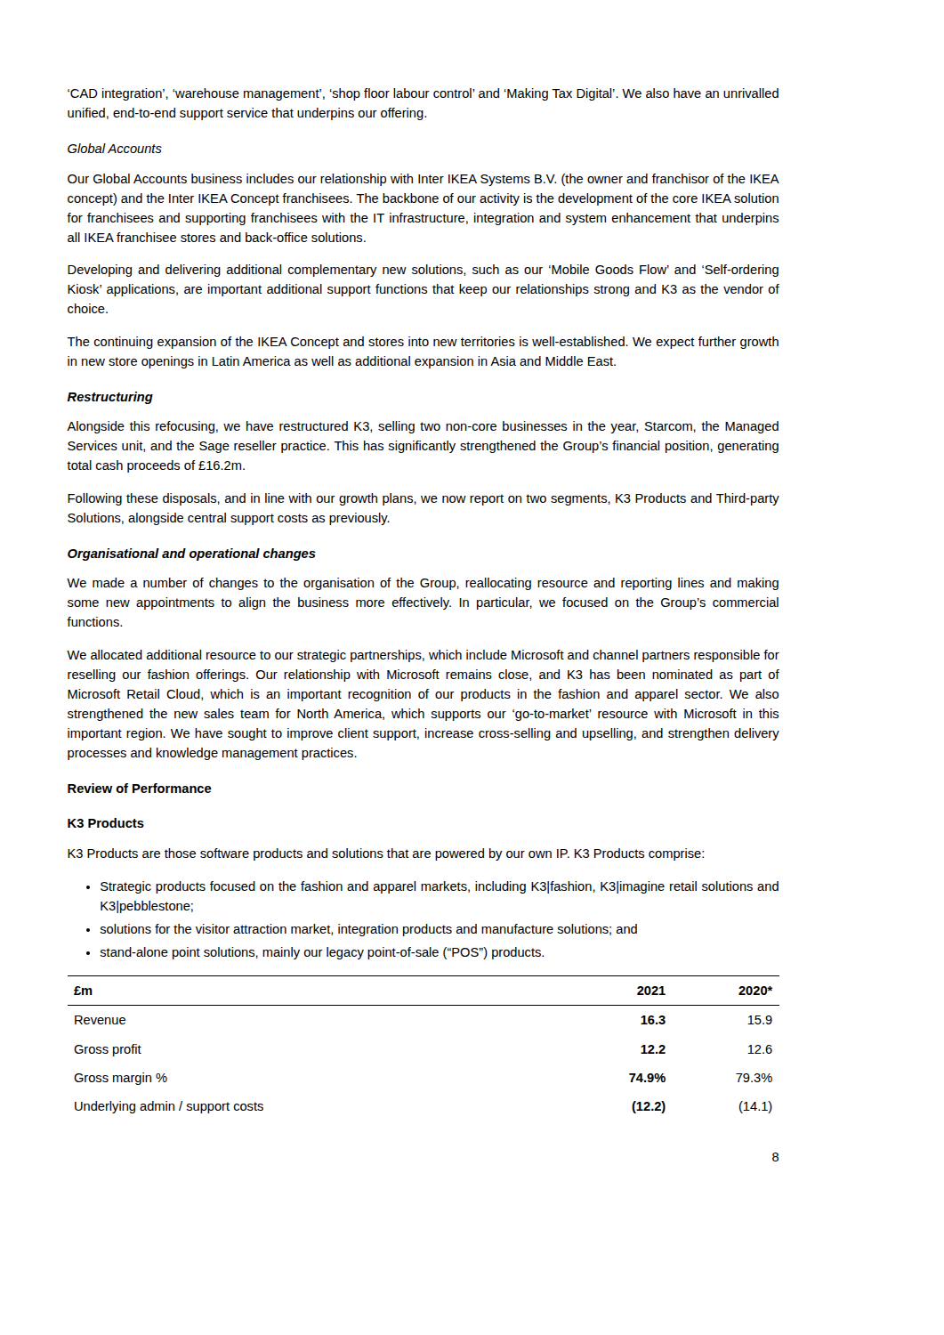‘CAD integration’, ‘warehouse management’, ‘shop floor labour control’ and ‘Making Tax Digital’. We also have an unrivalled unified, end-to-end support service that underpins our offering.
Global Accounts
Our Global Accounts business includes our relationship with Inter IKEA Systems B.V. (the owner and franchisor of the IKEA concept) and the Inter IKEA Concept franchisees. The backbone of our activity is the development of the core IKEA solution for franchisees and supporting franchisees with the IT infrastructure, integration and system enhancement that underpins all IKEA franchisee stores and back-office solutions.
Developing and delivering additional complementary new solutions, such as our ‘Mobile Goods Flow’ and ‘Self-ordering Kiosk’ applications, are important additional support functions that keep our relationships strong and K3 as the vendor of choice.
The continuing expansion of the IKEA Concept and stores into new territories is well-established. We expect further growth in new store openings in Latin America as well as additional expansion in Asia and Middle East.
Restructuring
Alongside this refocusing, we have restructured K3, selling two non-core businesses in the year, Starcom, the Managed Services unit, and the Sage reseller practice. This has significantly strengthened the Group’s financial position, generating total cash proceeds of £16.2m.
Following these disposals, and in line with our growth plans, we now report on two segments, K3 Products and Third-party Solutions, alongside central support costs as previously.
Organisational and operational changes
We made a number of changes to the organisation of the Group, reallocating resource and reporting lines and making some new appointments to align the business more effectively. In particular, we focused on the Group’s commercial functions.
We allocated additional resource to our strategic partnerships, which include Microsoft and channel partners responsible for reselling our fashion offerings. Our relationship with Microsoft remains close, and K3 has been nominated as part of Microsoft Retail Cloud, which is an important recognition of our products in the fashion and apparel sector. We also strengthened the new sales team for North America, which supports our ‘go-to-market’ resource with Microsoft in this important region. We have sought to improve client support, increase cross-selling and upselling, and strengthen delivery processes and knowledge management practices.
Review of Performance
K3 Products
K3 Products are those software products and solutions that are powered by our own IP. K3 Products comprise:
Strategic products focused on the fashion and apparel markets, including K3|fashion, K3|imagine retail solutions and K3|pebblestone;
solutions for the visitor attraction market, integration products and manufacture solutions; and
stand-alone point solutions, mainly our legacy point-of-sale (“POS”) products.
| £m | 2021 | 2020* |
| --- | --- | --- |
| Revenue | 16.3 | 15.9 |
| Gross profit | 12.2 | 12.6 |
| Gross margin % | 74.9% | 79.3% |
| Underlying admin / support costs | (12.2) | (14.1) |
8